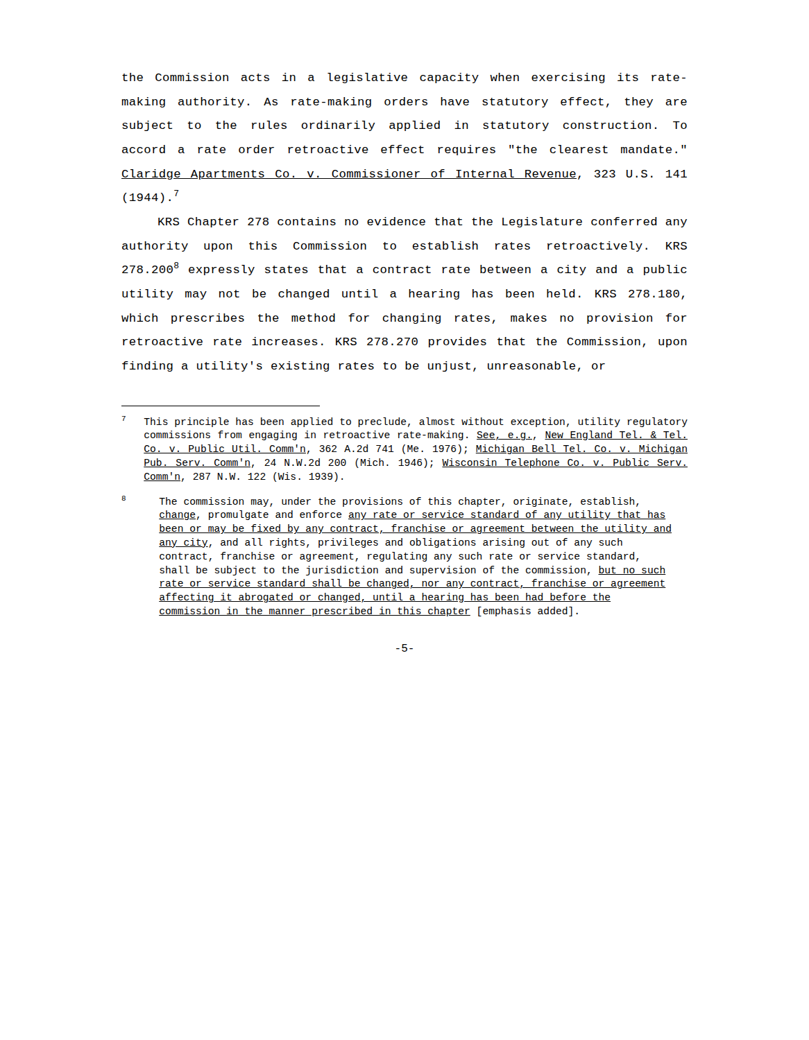the Commission acts in a legislative capacity when exercising its rate-making authority. As rate-making orders have statutory effect, they are subject to the rules ordinarily applied in statutory construction. To accord a rate order retroactive effect requires "the clearest mandate." Claridge Apartments Co. v. Commissioner of Internal Revenue, 323 U.S. 141 (1944).7
KRS Chapter 278 contains no evidence that the Legislature conferred any authority upon this Commission to establish rates retroactively. KRS 278.2008 expressly states that a contract rate between a city and a public utility may not be changed until a hearing has been held. KRS 278.180, which prescribes the method for changing rates, makes no provision for retroactive rate increases. KRS 278.270 provides that the Commission, upon finding a utility's existing rates to be unjust, unreasonable, or
7
This principle has been applied to preclude, almost without exception, utility regulatory commissions from engaging in retroactive rate-making. See, e.g., New England Tel. & Tel. Co. v. Public Util. Comm'n, 362 A.2d 741 (Me. 1976); Michigan Bell Tel. Co. v. Michigan Pub. Serv. Comm'n, 24 N.W.2d 200 (Mich. 1946); Wisconsin Telephone Co. v. Public Serv. Comm'n, 287 N.W. 122 (Wis. 1939).
8
The commission may, under the provisions of this chapter, originate, establish, change, promulgate and enforce any rate or service standard of any utility that has been or may be fixed by any contract, franchise or agreement between the utility and any city, and all rights, privileges and obligations arising out of any such contract, franchise or agreement, regulating any such rate or service standard, shall be subject to the jurisdiction and supervision of the commission, but no such rate or service standard shall be changed, nor any contract, franchise or agreement affecting it abrogated or changed, until a hearing has been had before the commission in the manner prescribed in this chapter [emphasis added].
-5-